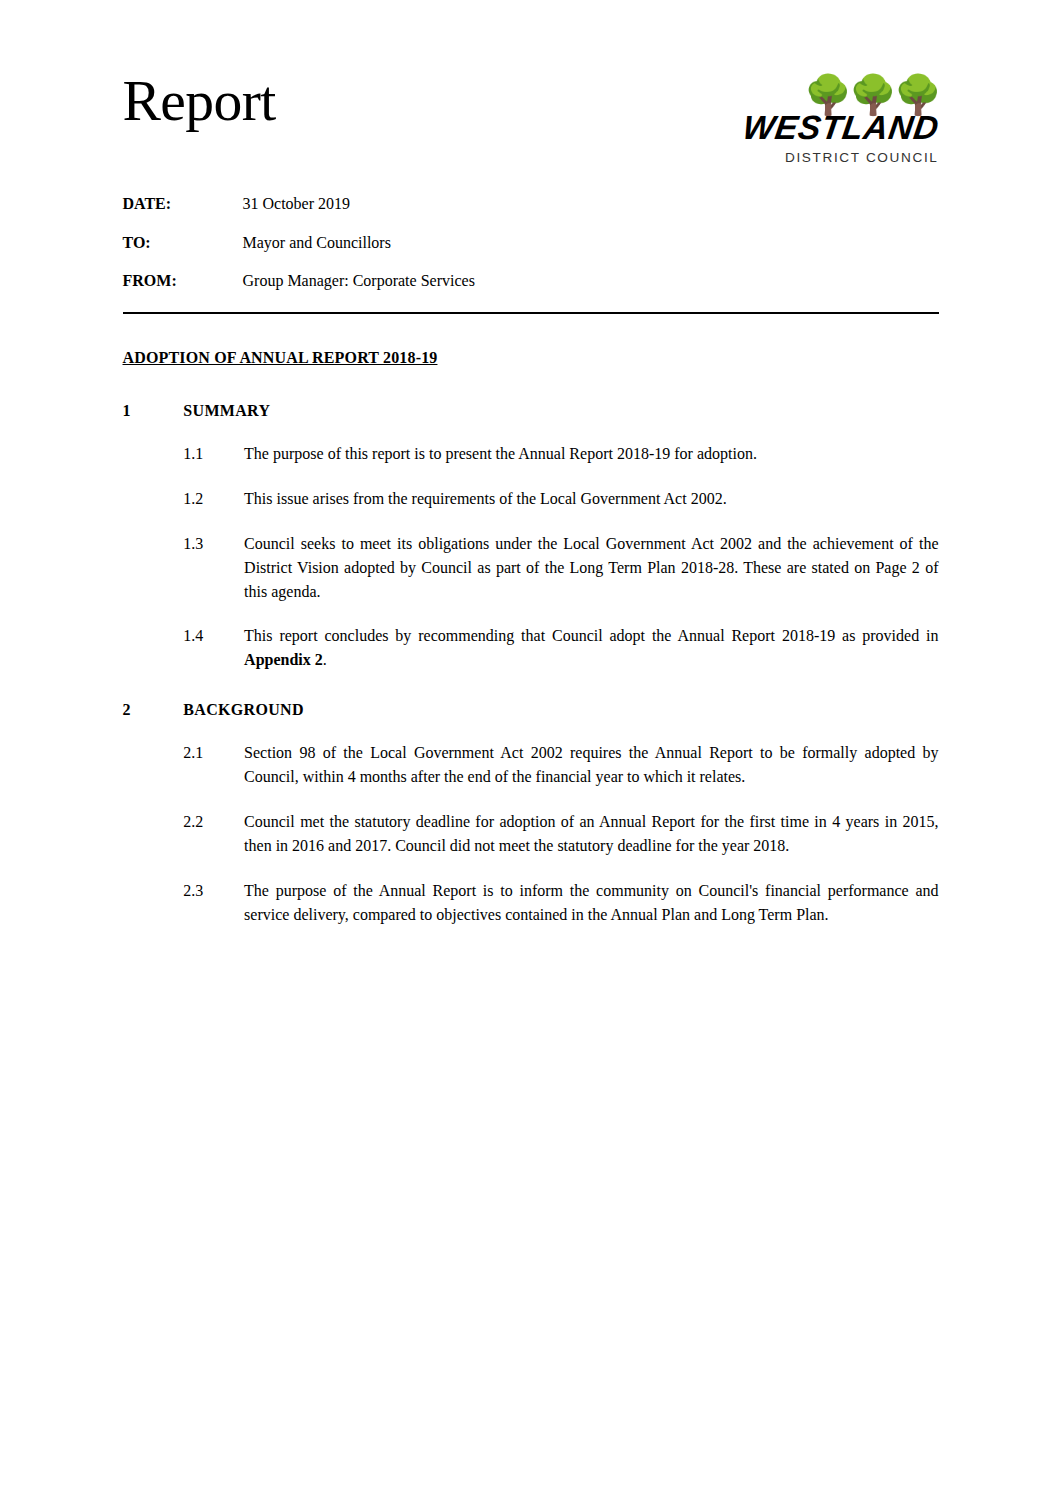Report
🌳🌳🌳
WESTLAND
DISTRICT COUNCIL
DATE: 31 October 2019
TO: Mayor and Councillors
FROM: Group Manager: Corporate Services
ADOPTION OF ANNUAL REPORT 2018-19
1 SUMMARY
1.1 The purpose of this report is to present the Annual Report 2018-19 for adoption.
1.2 This issue arises from the requirements of the Local Government Act 2002.
1.3 Council seeks to meet its obligations under the Local Government Act 2002 and the achievement of the District Vision adopted by Council as part of the Long Term Plan 2018-28. These are stated on Page 2 of this agenda.
1.4 This report concludes by recommending that Council adopt the Annual Report 2018-19 as provided in Appendix 2.
2 BACKGROUND
2.1 Section 98 of the Local Government Act 2002 requires the Annual Report to be formally adopted by Council, within 4 months after the end of the financial year to which it relates.
2.2 Council met the statutory deadline for adoption of an Annual Report for the first time in 4 years in 2015, then in 2016 and 2017. Council did not meet the statutory deadline for the year 2018.
2.3 The purpose of the Annual Report is to inform the community on Council's financial performance and service delivery, compared to objectives contained in the Annual Plan and Long Term Plan.